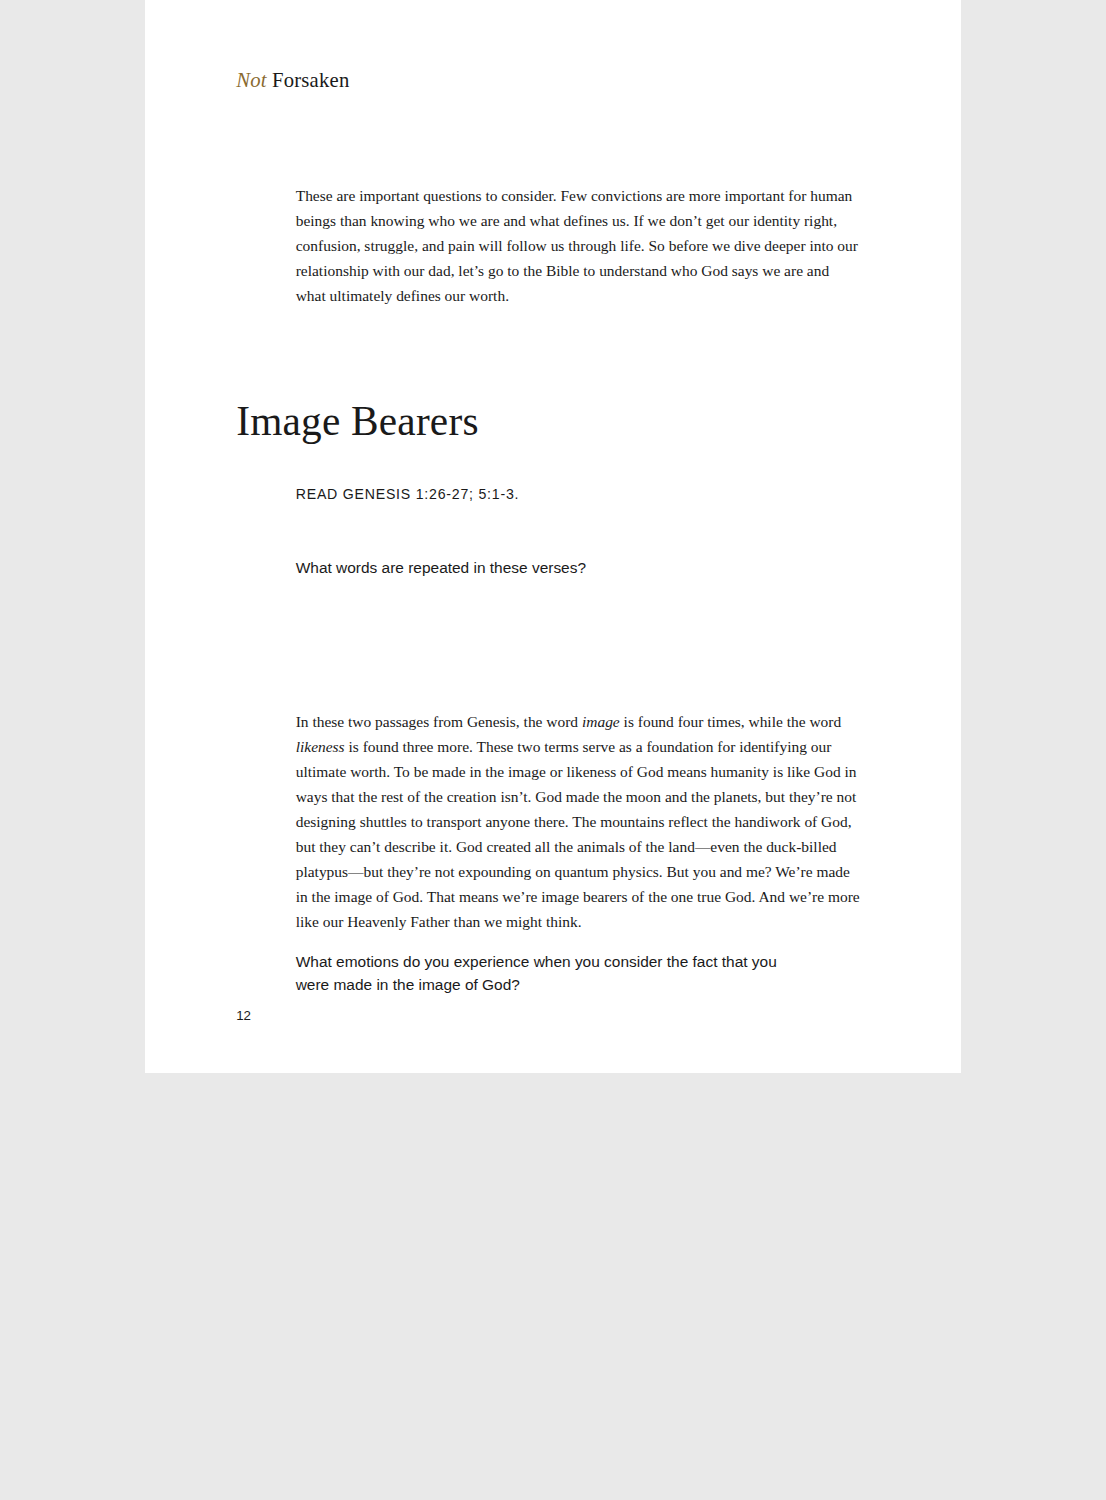Not Forsaken
These are important questions to consider. Few convictions are more important for human beings than knowing who we are and what defines us. If we don’t get our identity right, confusion, struggle, and pain will follow us through life. So before we dive deeper into our relationship with our dad, let’s go to the Bible to understand who God says we are and what ultimately defines our worth.
Image Bearers
READ GENESIS 1:26-27; 5:1-3.
What words are repeated in these verses?
In these two passages from Genesis, the word image is found four times, while the word likeness is found three more. These two terms serve as a foundation for identifying our ultimate worth. To be made in the image or likeness of God means humanity is like God in ways that the rest of the creation isn’t. God made the moon and the planets, but they’re not designing shuttles to transport anyone there. The mountains reflect the handiwork of God, but they can’t describe it. God created all the animals of the land—even the duck-billed platypus—but they’re not expounding on quantum physics. But you and me? We’re made in the image of God. That means we’re image bearers of the one true God. And we’re more like our Heavenly Father than we might think.
What emotions do you experience when you consider the fact that you were made in the image of God?
12